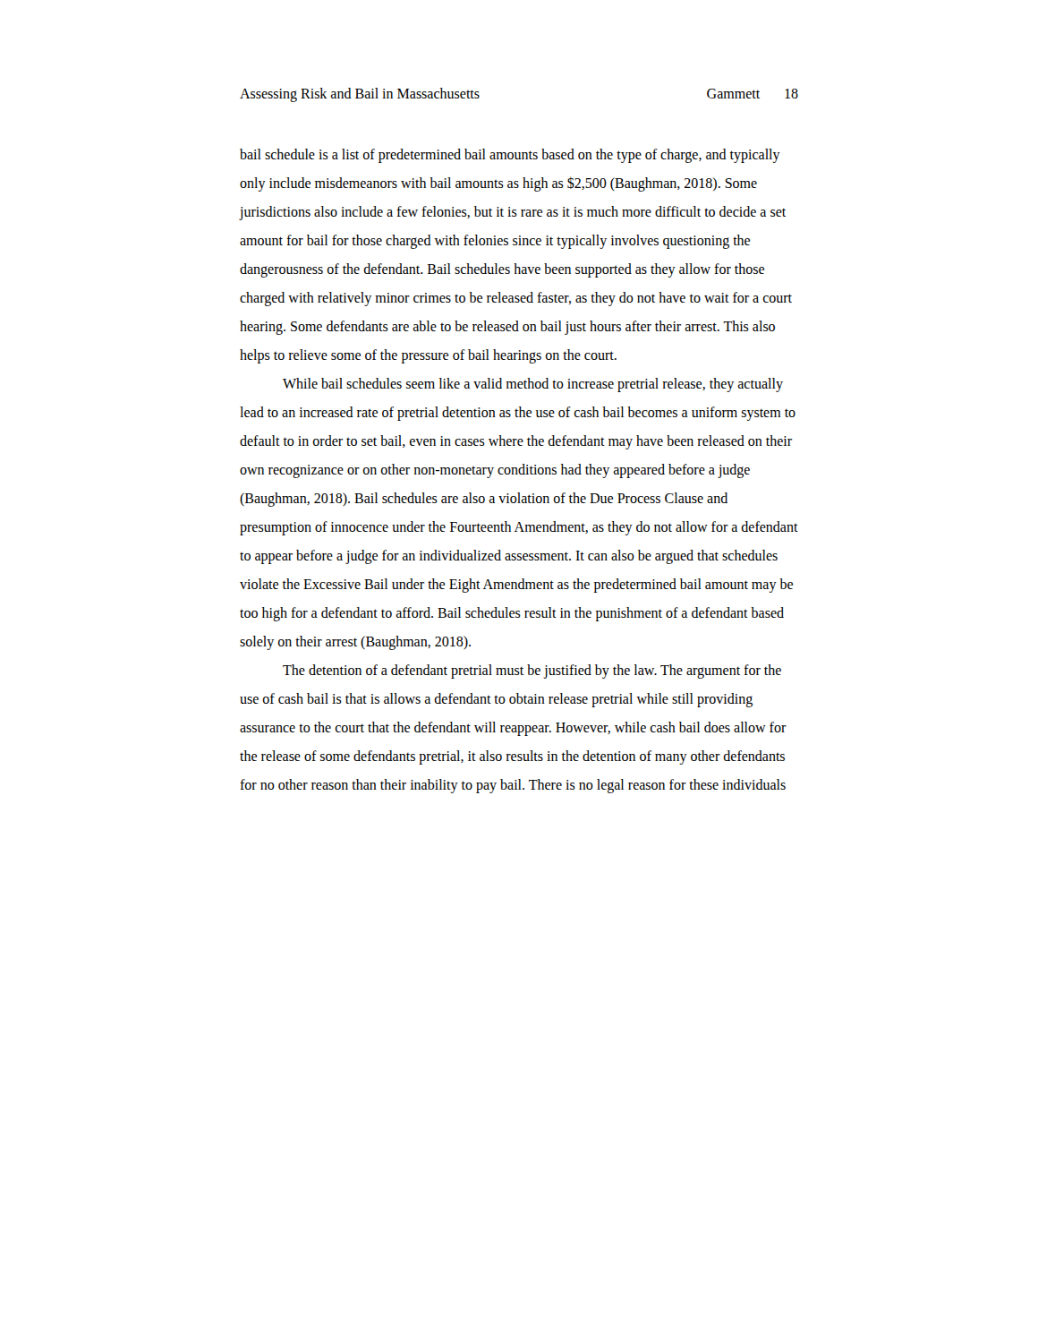Assessing Risk and Bail in Massachusetts Gammett18
bail schedule is a list of predetermined bail amounts based on the type of charge, and typically only include misdemeanors with bail amounts as high as $2,500 (Baughman, 2018). Some jurisdictions also include a few felonies, but it is rare as it is much more difficult to decide a set amount for bail for those charged with felonies since it typically involves questioning the dangerousness of the defendant. Bail schedules have been supported as they allow for those charged with relatively minor crimes to be released faster, as they do not have to wait for a court hearing. Some defendants are able to be released on bail just hours after their arrest. This also helps to relieve some of the pressure of bail hearings on the court.
While bail schedules seem like a valid method to increase pretrial release, they actually lead to an increased rate of pretrial detention as the use of cash bail becomes a uniform system to default to in order to set bail, even in cases where the defendant may have been released on their own recognizance or on other non-monetary conditions had they appeared before a judge (Baughman, 2018). Bail schedules are also a violation of the Due Process Clause and presumption of innocence under the Fourteenth Amendment, as they do not allow for a defendant to appear before a judge for an individualized assessment. It can also be argued that schedules violate the Excessive Bail under the Eight Amendment as the predetermined bail amount may be too high for a defendant to afford. Bail schedules result in the punishment of a defendant based solely on their arrest (Baughman, 2018).
The detention of a defendant pretrial must be justified by the law. The argument for the use of cash bail is that is allows a defendant to obtain release pretrial while still providing assurance to the court that the defendant will reappear. However, while cash bail does allow for the release of some defendants pretrial, it also results in the detention of many other defendants for no other reason than their inability to pay bail. There is no legal reason for these individuals